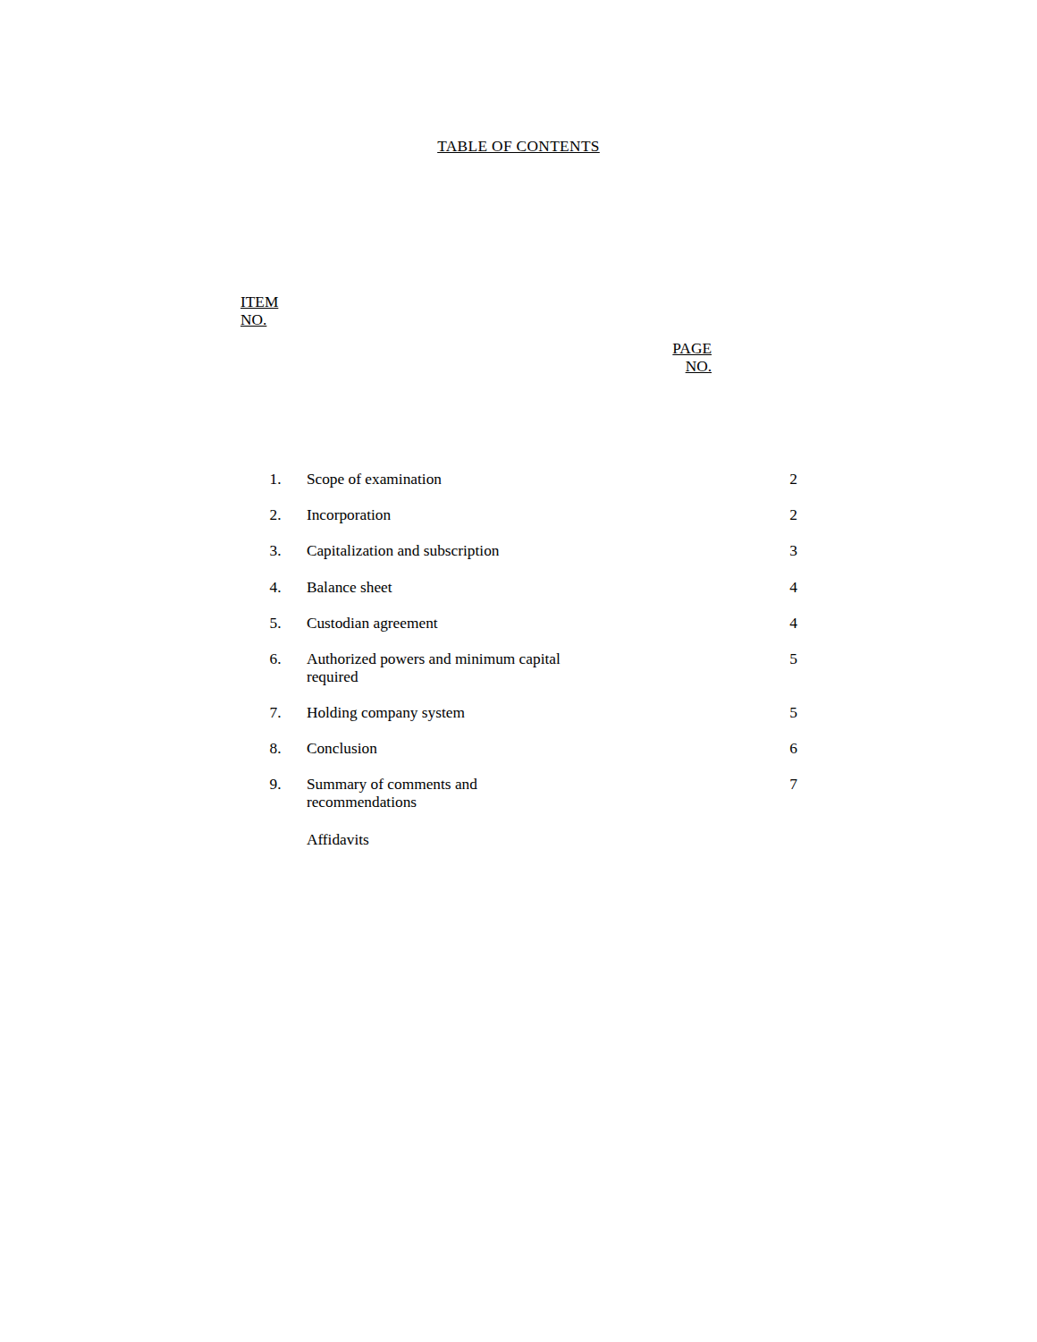TABLE OF CONTENTS
| ITEM NO. | | PAGE NO. |
| --- | --- | --- |
| 1. | Scope of examination | 2 |
| 2. | Incorporation | 2 |
| 3. | Capitalization and subscription | 3 |
| 4. | Balance sheet | 4 |
| 5. | Custodian agreement | 4 |
| 6. | Authorized powers and minimum capital required | 5 |
| 7. | Holding company system | 5 |
| 8. | Conclusion | 6 |
| 9. | Summary of comments and recommendations | 7 |
| | Affidavits | |